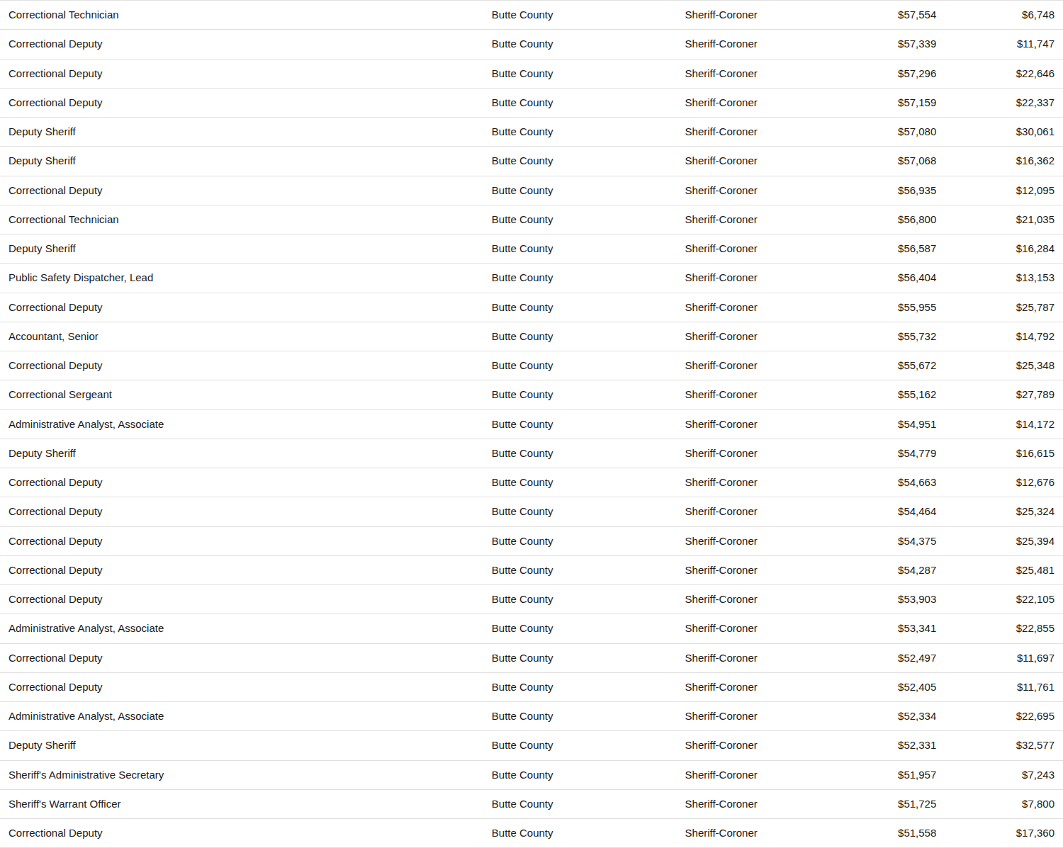| Correctional Technician | | Butte County | Sheriff-Coroner | $57,554 | $6,748 |
| Correctional Deputy | | Butte County | Sheriff-Coroner | $57,339 | $11,747 |
| Correctional Deputy | | Butte County | Sheriff-Coroner | $57,296 | $22,646 |
| Correctional Deputy | | Butte County | Sheriff-Coroner | $57,159 | $22,337 |
| Deputy Sheriff | | Butte County | Sheriff-Coroner | $57,080 | $30,061 |
| Deputy Sheriff | | Butte County | Sheriff-Coroner | $57,068 | $16,362 |
| Correctional Deputy | | Butte County | Sheriff-Coroner | $56,935 | $12,095 |
| Correctional Technician | | Butte County | Sheriff-Coroner | $56,800 | $21,035 |
| Deputy Sheriff | | Butte County | Sheriff-Coroner | $56,587 | $16,284 |
| Public Safety Dispatcher, Lead | | Butte County | Sheriff-Coroner | $56,404 | $13,153 |
| Correctional Deputy | | Butte County | Sheriff-Coroner | $55,955 | $25,787 |
| Accountant, Senior | | Butte County | Sheriff-Coroner | $55,732 | $14,792 |
| Correctional Deputy | | Butte County | Sheriff-Coroner | $55,672 | $25,348 |
| Correctional Sergeant | | Butte County | Sheriff-Coroner | $55,162 | $27,789 |
| Administrative Analyst, Associate | | Butte County | Sheriff-Coroner | $54,951 | $14,172 |
| Deputy Sheriff | | Butte County | Sheriff-Coroner | $54,779 | $16,615 |
| Correctional Deputy | | Butte County | Sheriff-Coroner | $54,663 | $12,676 |
| Correctional Deputy | | Butte County | Sheriff-Coroner | $54,464 | $25,324 |
| Correctional Deputy | | Butte County | Sheriff-Coroner | $54,375 | $25,394 |
| Correctional Deputy | | Butte County | Sheriff-Coroner | $54,287 | $25,481 |
| Correctional Deputy | | Butte County | Sheriff-Coroner | $53,903 | $22,105 |
| Administrative Analyst, Associate | | Butte County | Sheriff-Coroner | $53,341 | $22,855 |
| Correctional Deputy | | Butte County | Sheriff-Coroner | $52,497 | $11,697 |
| Correctional Deputy | | Butte County | Sheriff-Coroner | $52,405 | $11,761 |
| Administrative Analyst, Associate | | Butte County | Sheriff-Coroner | $52,334 | $22,695 |
| Deputy Sheriff | | Butte County | Sheriff-Coroner | $52,331 | $32,577 |
| Sheriff's Administrative Secretary | | Butte County | Sheriff-Coroner | $51,957 | $7,243 |
| Sheriff's Warrant Officer | | Butte County | Sheriff-Coroner | $51,725 | $7,800 |
| Correctional Deputy | | Butte County | Sheriff-Coroner | $51,558 | $17,360 |